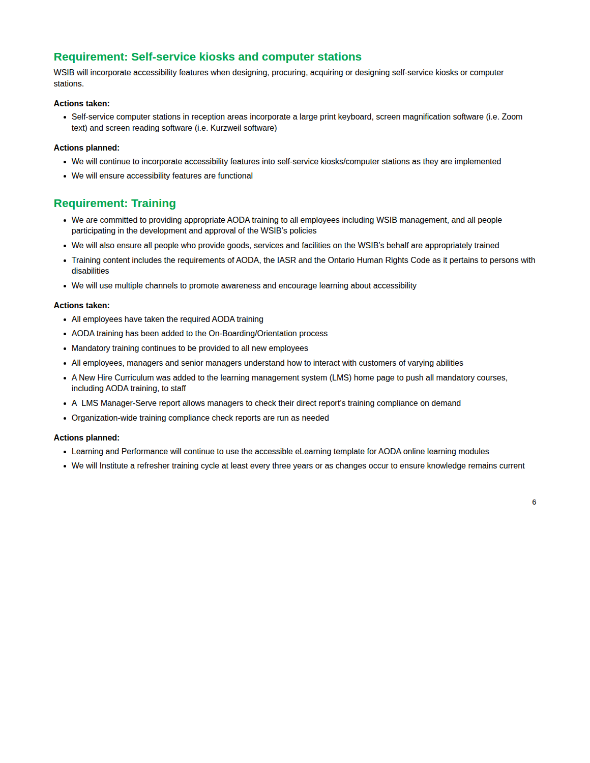Requirement: Self-service kiosks and computer stations
WSIB will incorporate accessibility features when designing, procuring, acquiring or designing self-service kiosks or computer stations.
Actions taken:
Self-service computer stations in reception areas incorporate a large print keyboard, screen magnification software (i.e. Zoom text) and screen reading software (i.e. Kurzweil software)
Actions planned:
We will continue to incorporate accessibility features into self-service kiosks/computer stations as they are implemented
We will ensure accessibility features are functional
Requirement: Training
We are committed to providing appropriate AODA training to all employees including WSIB management, and all people participating in the development and approval of the WSIB’s policies
We will also ensure all people who provide goods, services and facilities on the WSIB’s behalf are appropriately trained
Training content includes the requirements of AODA, the IASR and the Ontario Human Rights Code as it pertains to persons with disabilities
We will use multiple channels to promote awareness and encourage learning about accessibility
Actions taken:
All employees have taken the required AODA training
AODA training has been added to the On-Boarding/Orientation process
Mandatory training continues to be provided to all new employees
All employees, managers and senior managers understand how to interact with customers of varying abilities
A New Hire Curriculum was added to the learning management system (LMS) home page to push all mandatory courses, including AODA training, to staff
A LMS Manager-Serve report allows managers to check their direct report’s training compliance on demand
Organization-wide training compliance check reports are run as needed
Actions planned:
Learning and Performance will continue to use the accessible eLearning template for AODA online learning modules
We will Institute a refresher training cycle at least every three years or as changes occur to ensure knowledge remains current
6